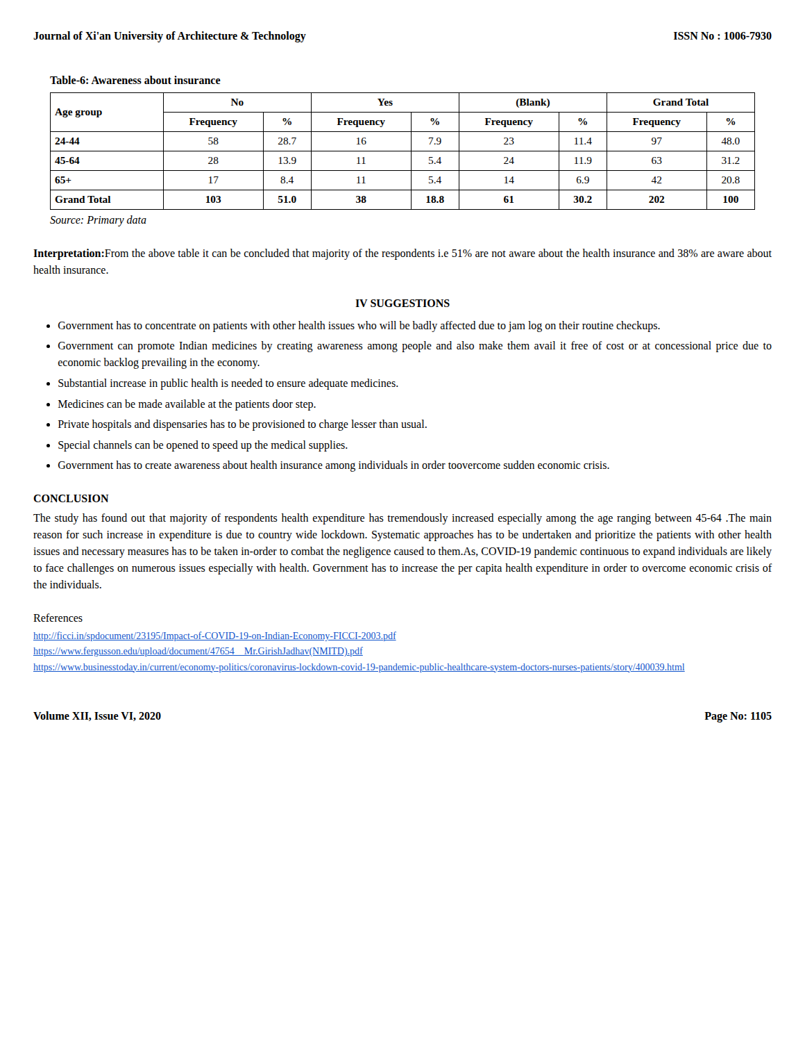Journal of Xi'an University of Architecture & Technology
ISSN No : 1006-7930
Table-6: Awareness about insurance
| Age group | No | Yes | (Blank) | Grand Total |
| --- | --- | --- | --- | --- |
| Frequency | % | Frequency | % | Frequency | % | Frequency | % |
| 24-44 | 58 | 28.7 | 16 | 7.9 | 23 | 11.4 | 97 | 48.0 |
| 45-64 | 28 | 13.9 | 11 | 5.4 | 24 | 11.9 | 63 | 31.2 |
| 65+ | 17 | 8.4 | 11 | 5.4 | 14 | 6.9 | 42 | 20.8 |
| Grand Total | 103 | 51.0 | 38 | 18.8 | 61 | 30.2 | 202 | 100 |
Source: Primary data
Interpretation: From the above table it can be concluded that majority of the respondents i.e 51% are not aware about the health insurance and 38% are aware about health insurance.
IV SUGGESTIONS
Government has to concentrate on patients with other health issues who will be badly affected due to jam log on their routine checkups.
Government can promote Indian medicines by creating awareness among people and also make them avail it free of cost or at concessional price due to economic backlog prevailing in the economy.
Substantial increase in public health is needed to ensure adequate medicines.
Medicines can be made available at the patients door step.
Private hospitals and dispensaries has to be provisioned to charge lesser than usual.
Special channels can be opened to speed up the medical supplies.
Government has to create awareness about health insurance among individuals in order toovercome sudden economic crisis.
CONCLUSION
The study has found out that majority of respondents health expenditure has tremendously increased especially among the age ranging between 45-64 .The main reason for such increase in expenditure is due to country wide lockdown. Systematic approaches has to be undertaken and prioritize the patients with other health issues and necessary measures has to be taken in-order to combat the negligence caused to them.As, COVID-19 pandemic continuous to expand individuals are likely to face challenges on numerous issues especially with health. Government has to increase the per capita health expenditure in order to overcome economic crisis of the individuals.
References
http://ficci.in/spdocument/23195/Impact-of-COVID-19-on-Indian-Economy-FICCI-2003.pdf
https://www.fergusson.edu/upload/document/47654__Mr.GirishJadhav(NMITD).pdf
https://www.businesstoday.in/current/economy-politics/coronavirus-lockdown-covid-19-pandemic-public-healthcare-system-doctors-nurses-patients/story/400039.html
Volume XII, Issue VI, 2020
Page No: 1105